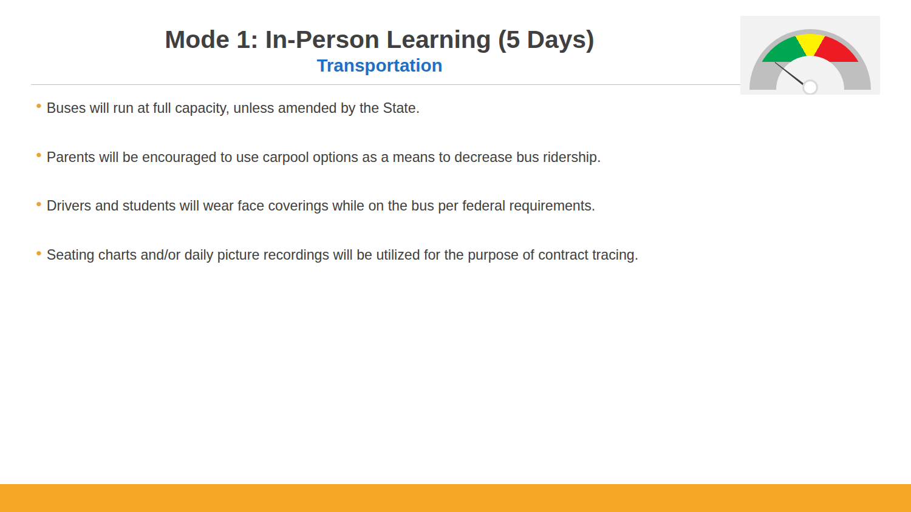Mode 1: In-Person Learning (5 Days)
Transportation
Buses will run at full capacity, unless amended by the State.
Parents will be encouraged to use carpool options as a means to decrease bus ridership.
Drivers and students will wear face coverings while on the bus per federal requirements.
Seating charts and/or daily picture recordings will be utilized for the purpose of contract tracing.